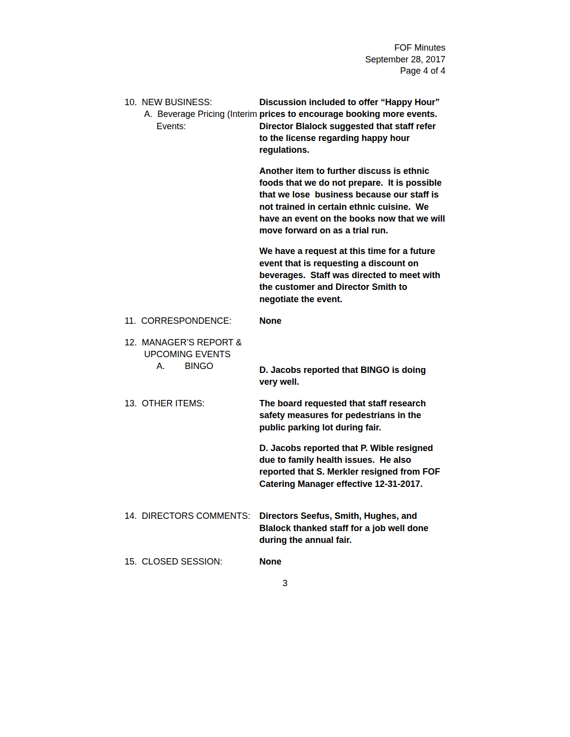FOF Minutes
September 28, 2017
Page 4 of 4
| 10. NEW BUSINESS: A. Beverage Pricing (Interim Events: | Discussion included to offer “Happy Hour” prices to encourage booking more events. Director Blalock suggested that staff refer to the license regarding happy hour regulations. Another item to further discuss is ethnic foods that we do not prepare. It is possible that we lose business because our staff is not trained in certain ethnic cuisine. We have an event on the books now that we will move forward on as a trial run. We have a request at this time for a future event that is requesting a discount on beverages. Staff was directed to meet with the customer and Director Smith to negotiate the event. |
| 11. CORRESPONDENCE: | None |
| 12. MANAGER’S REPORT & UPCOMING EVENTS A. BINGO | D. Jacobs reported that BINGO is doing very well. |
| 13. OTHER ITEMS: | The board requested that staff research safety measures for pedestrians in the public parking lot during fair. D. Jacobs reported that P. Wible resigned due to family health issues. He also reported that S. Merkler resigned from FOF Catering Manager effective 12-31-2017. |
| 14. DIRECTORS COMMENTS: | Directors Seefus, Smith, Hughes, and Blalock thanked staff for a job well done during the annual fair. |
| 15. CLOSED SESSION: | None |
3